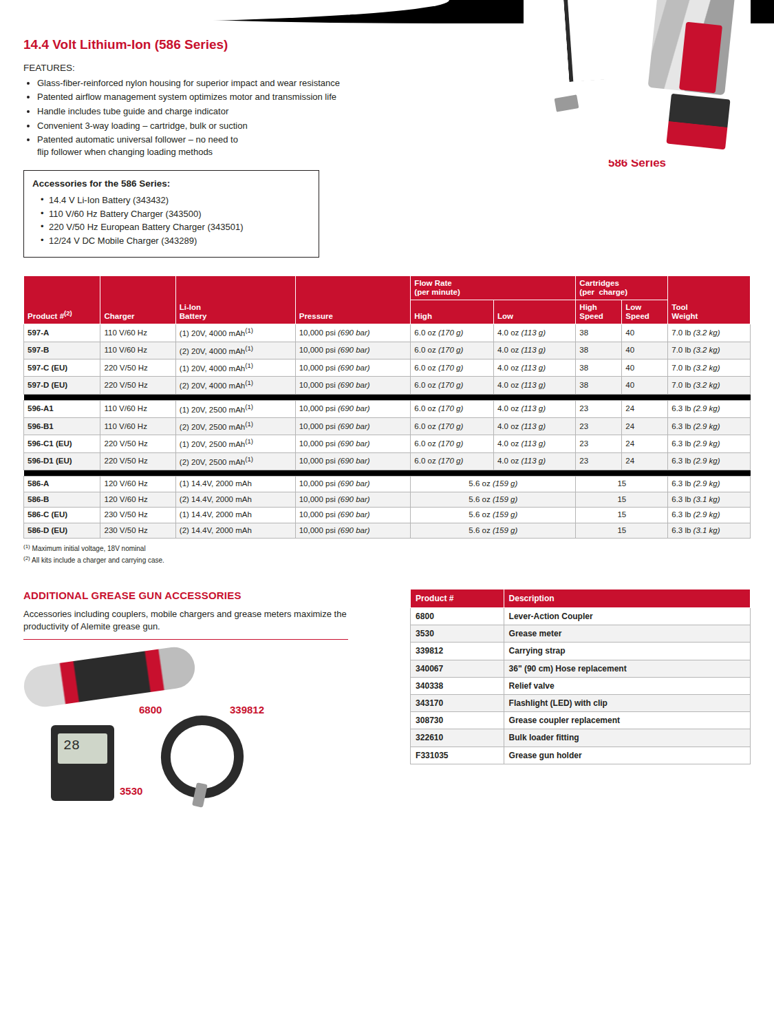586 Series
14.4 Volt Lithium-Ion (586 Series)
FEATURES:
Glass-fiber-reinforced nylon housing for superior impact and wear resistance
Patented airflow management system optimizes motor and transmission life
Handle includes tube guide and charge indicator
Convenient 3-way loading – cartridge, bulk or suction
Patented automatic universal follower – no need to
flip follower when changing loading methods
Accessories for the 586 Series:
14.4 V Li-Ion Battery (343432)
110 V/60 Hz Battery Charger (343500)
220 V/50 Hz European Battery Charger (343501)
12/24 V DC Mobile Charger (343289)
| Product # (2) | Charger | Li-Ion Battery | Pressure | Flow Rate (per minute) | Cartridges (per charge) | Tool Weight |
| --- | --- | --- | --- | --- | --- | --- |
| High | Low | High Speed | Low Speed |
| 597-A | 110 V/60 Hz | (1) 20V, 4000 mAh (1) | 10,000 psi (690 bar) | 6.0 oz (170 g) | 4.0 oz (113 g) | 38 | 40 | 7.0 lb (3.2 kg) |
| 597-B | 110 V/60 Hz | (2) 20V, 4000 mAh (1) | 10,000 psi (690 bar) | 6.0 oz (170 g) | 4.0 oz (113 g) | 38 | 40 | 7.0 lb (3.2 kg) |
| 597-C (EU) | 220 V/50 Hz | (1) 20V, 4000 mAh (1) | 10,000 psi (690 bar) | 6.0 oz (170 g) | 4.0 oz (113 g) | 38 | 40 | 7.0 lb (3.2 kg) |
| 597-D (EU) | 220 V/50 Hz | (2) 20V, 4000 mAh (1) | 10,000 psi (690 bar) | 6.0 oz (170 g) | 4.0 oz (113 g) | 38 | 40 | 7.0 lb (3.2 kg) |
| 596-A1 | 110 V/60 Hz | (1) 20V, 2500 mAh (1) | 10,000 psi (690 bar) | 6.0 oz (170 g) | 4.0 oz (113 g) | 23 | 24 | 6.3 lb (2.9 kg) |
| 596-B1 | 110 V/60 Hz | (2) 20V, 2500 mAh (1) | 10,000 psi (690 bar) | 6.0 oz (170 g) | 4.0 oz (113 g) | 23 | 24 | 6.3 lb (2.9 kg) |
| 596-C1 (EU) | 220 V/50 Hz | (1) 20V, 2500 mAh (1) | 10,000 psi (690 bar) | 6.0 oz (170 g) | 4.0 oz (113 g) | 23 | 24 | 6.3 lb (2.9 kg) |
| 596-D1 (EU) | 220 V/50 Hz | (2) 20V, 2500 mAh (1) | 10,000 psi (690 bar) | 6.0 oz (170 g) | 4.0 oz (113 g) | 23 | 24 | 6.3 lb (2.9 kg) |
| 586-A | 120 V/60 Hz | (1) 14.4V, 2000 mAh | 10,000 psi (690 bar) | 5.6 oz (159 g) | 15 | 6.3 lb (2.9 kg) |
| 586-B | 120 V/60 Hz | (2) 14.4V, 2000 mAh | 10,000 psi (690 bar) | 5.6 oz (159 g) | 15 | 6.3 lb (3.1 kg) |
| 586-C (EU) | 230 V/50 Hz | (1) 14.4V, 2000 mAh | 10,000 psi (690 bar) | 5.6 oz (159 g) | 15 | 6.3 lb (2.9 kg) |
| 586-D (EU) | 230 V/50 Hz | (2) 14.4V, 2000 mAh | 10,000 psi (690 bar) | 5.6 oz (159 g) | 15 | 6.3 lb (3.1 kg) |
(1) Maximum initial voltage, 18V nominal
(2) All kits include a charger and carrying case.
ADDITIONAL GREASE GUN ACCESSORIES
Accessories including couplers, mobile chargers and grease meters maximize the productivity of Alemite grease gun.
6800
3530
339812
| Product # | Description |
| --- | --- |
| 6800 | Lever-Action Coupler |
| 3530 | Grease meter |
| 339812 | Carrying strap |
| 340067 | 36" (90 cm) Hose replacement |
| 340338 | Relief valve |
| 343170 | Flashlight (LED) with clip |
| 308730 | Grease coupler replacement |
| 322610 | Bulk loader fitting |
| F331035 | Grease gun holder |